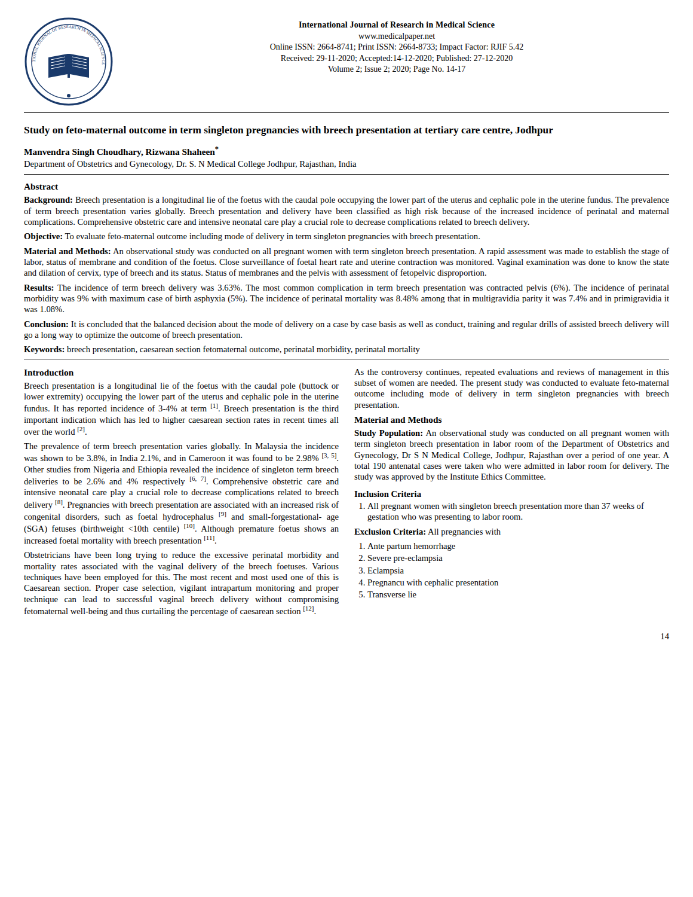INTERNATIONAL JOURNAL OF RESEARCH IN MEDICAL SCIENCE
International Journal of Research in Medical Science
www.medicalpaper.net
Online ISSN: 2664-8741; Print ISSN: 2664-8733; Impact Factor: RJIF 5.42
Received: 29-11-2020; Accepted:14-12-2020; Published: 27-12-2020
Volume 2; Issue 2; 2020; Page No. 14-17
Study on feto-maternal outcome in term singleton pregnancies with breech presentation at tertiary care centre, Jodhpur
Manvendra Singh Choudhary, Rizwana Shaheen*
Department of Obstetrics and Gynecology, Dr. S. N Medical College Jodhpur, Rajasthan, India
Abstract
Background: Breech presentation is a longitudinal lie of the foetus with the caudal pole occupying the lower part of the uterus and cephalic pole in the uterine fundus. The prevalence of term breech presentation varies globally. Breech presentation and delivery have been classified as high risk because of the increased incidence of perinatal and maternal complications. Comprehensive obstetric care and intensive neonatal care play a crucial role to decrease complications related to breech delivery.
Objective: To evaluate feto-maternal outcome including mode of delivery in term singleton pregnancies with breech presentation.
Material and Methods: An observational study was conducted on all pregnant women with term singleton breech presentation. A rapid assessment was made to establish the stage of labor, status of membrane and condition of the foetus. Close surveillance of foetal heart rate and uterine contraction was monitored. Vaginal examination was done to know the state and dilation of cervix, type of breech and its status. Status of membranes and the pelvis with assessment of fetopelvic disproportion.
Results: The incidence of term breech delivery was 3.63%. The most common complication in term breech presentation was contracted pelvis (6%). The incidence of perinatal morbidity was 9% with maximum case of birth asphyxia (5%). The incidence of perinatal mortality was 8.48% among that in multigravidia parity it was 7.4% and in primigravidia it was 1.08%.
Conclusion: It is concluded that the balanced decision about the mode of delivery on a case by case basis as well as conduct, training and regular drills of assisted breech delivery will go a long way to optimize the outcome of breech presentation.
Keywords: breech presentation, caesarean section fetomaternal outcome, perinatal morbidity, perinatal mortality
Introduction
Breech presentation is a longitudinal lie of the foetus with the caudal pole (buttock or lower extremity) occupying the lower part of the uterus and cephalic pole in the uterine fundus. It has reported incidence of 3-4% at term [1]. Breech presentation is the third important indication which has led to higher caesarean section rates in recent times all over the world [2].
The prevalence of term breech presentation varies globally. In Malaysia the incidence was shown to be 3.8%, in India 2.1%, and in Cameroon it was found to be 2.98% [3, 5]. Other studies from Nigeria and Ethiopia revealed the incidence of singleton term breech deliveries to be 2.6% and 4% respectively [6, 7]. Comprehensive obstetric care and intensive neonatal care play a crucial role to decrease complications related to breech delivery [8]. Pregnancies with breech presentation are associated with an increased risk of congenital disorders, such as foetal hydrocephalus [9] and small-forgestational- age (SGA) fetuses (birthweight <10th centile) [10]. Although premature foetus shows an increased foetal mortality with breech presentation [11].
Obstetricians have been long trying to reduce the excessive perinatal morbidity and mortality rates associated with the vaginal delivery of the breech foetuses. Various techniques have been employed for this. The most recent and most used one of this is Caesarean section. Proper case selection, vigilant intrapartum monitoring and proper technique can lead to successful vaginal breech delivery without compromising fetomaternal well-being and thus curtailing the percentage of caesarean section [12].
As the controversy continues, repeated evaluations and reviews of management in this subset of women are needed. The present study was conducted to evaluate feto-maternal outcome including mode of delivery in term singleton pregnancies with breech presentation.
Material and Methods
Study Population: An observational study was conducted on all pregnant women with term singleton breech presentation in labor room of the Department of Obstetrics and Gynecology, Dr S N Medical College, Jodhpur, Rajasthan over a period of one year. A total 190 antenatal cases were taken who were admitted in labor room for delivery. The study was approved by the Institute Ethics Committee.
Inclusion Criteria
All pregnant women with singleton breech presentation more than 37 weeks of gestation who was presenting to labor room.
Exclusion Criteria: All pregnancies with
Ante partum hemorrhage
Severe pre-eclampsia
Eclampsia
Pregnancu with cephalic presentation
Transverse lie
14